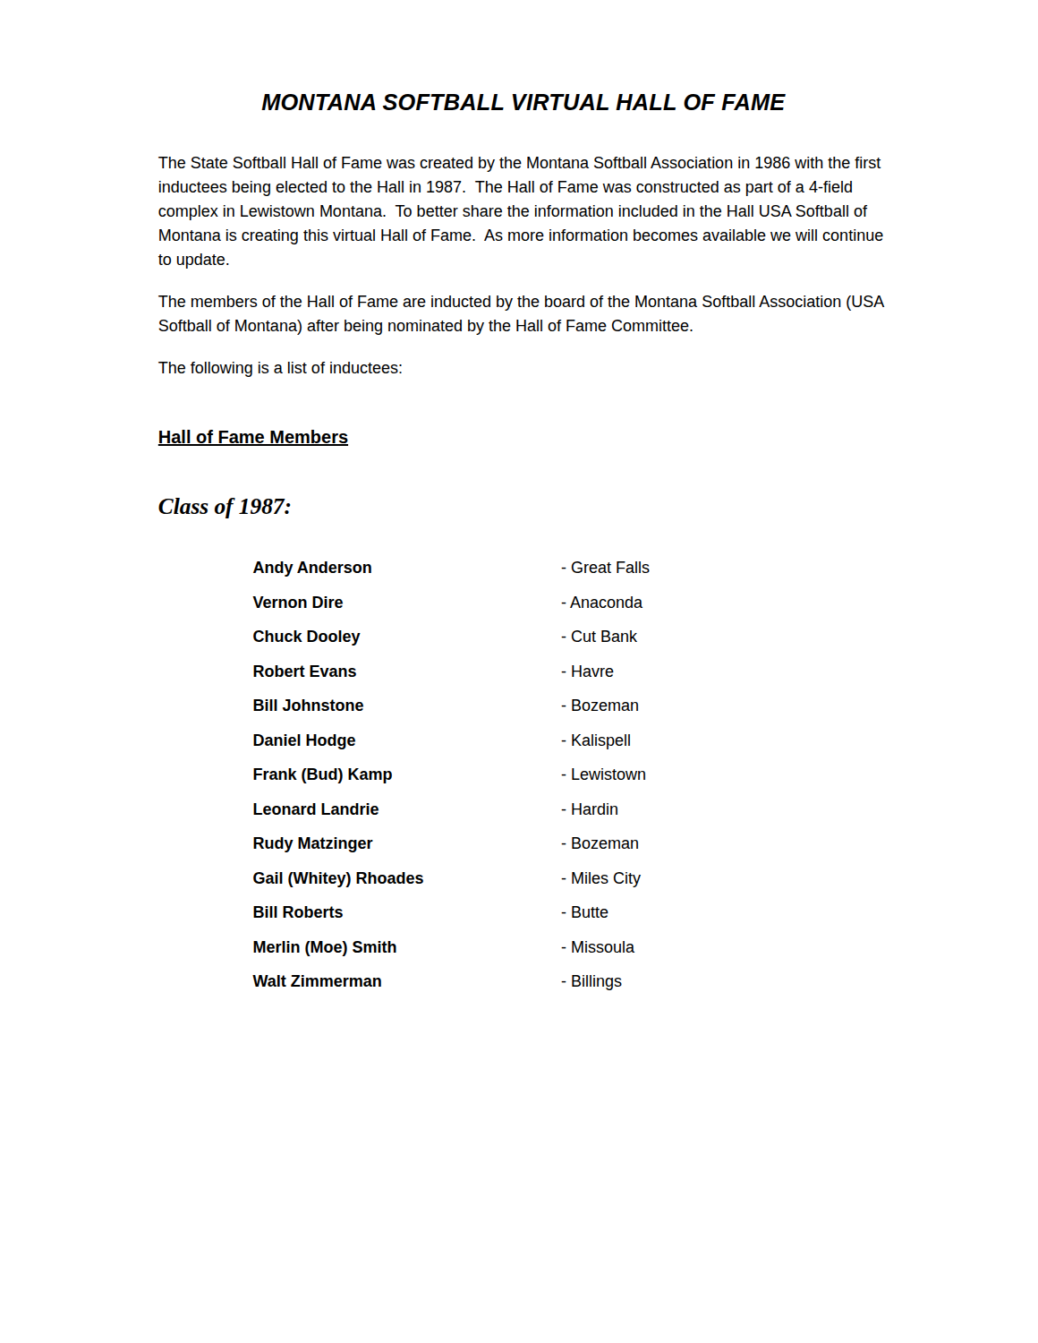MONTANA SOFTBALL VIRTUAL HALL OF FAME
The State Softball Hall of Fame was created by the Montana Softball Association in 1986 with the first inductees being elected to the Hall in 1987. The Hall of Fame was constructed as part of a 4-field complex in Lewistown Montana. To better share the information included in the Hall USA Softball of Montana is creating this virtual Hall of Fame. As more information becomes available we will continue to update.
The members of the Hall of Fame are inducted by the board of the Montana Softball Association (USA Softball of Montana) after being nominated by the Hall of Fame Committee.
The following is a list of inductees:
Hall of Fame Members
Class of 1987:
| Andy Anderson | - Great Falls |
| Vernon Dire | - Anaconda |
| Chuck Dooley | - Cut Bank |
| Robert Evans | - Havre |
| Bill Johnstone | - Bozeman |
| Daniel Hodge | - Kalispell |
| Frank (Bud) Kamp | - Lewistown |
| Leonard Landrie | - Hardin |
| Rudy Matzinger | - Bozeman |
| Gail (Whitey) Rhoades | - Miles City |
| Bill Roberts | - Butte |
| Merlin (Moe) Smith | - Missoula |
| Walt Zimmerman | - Billings |